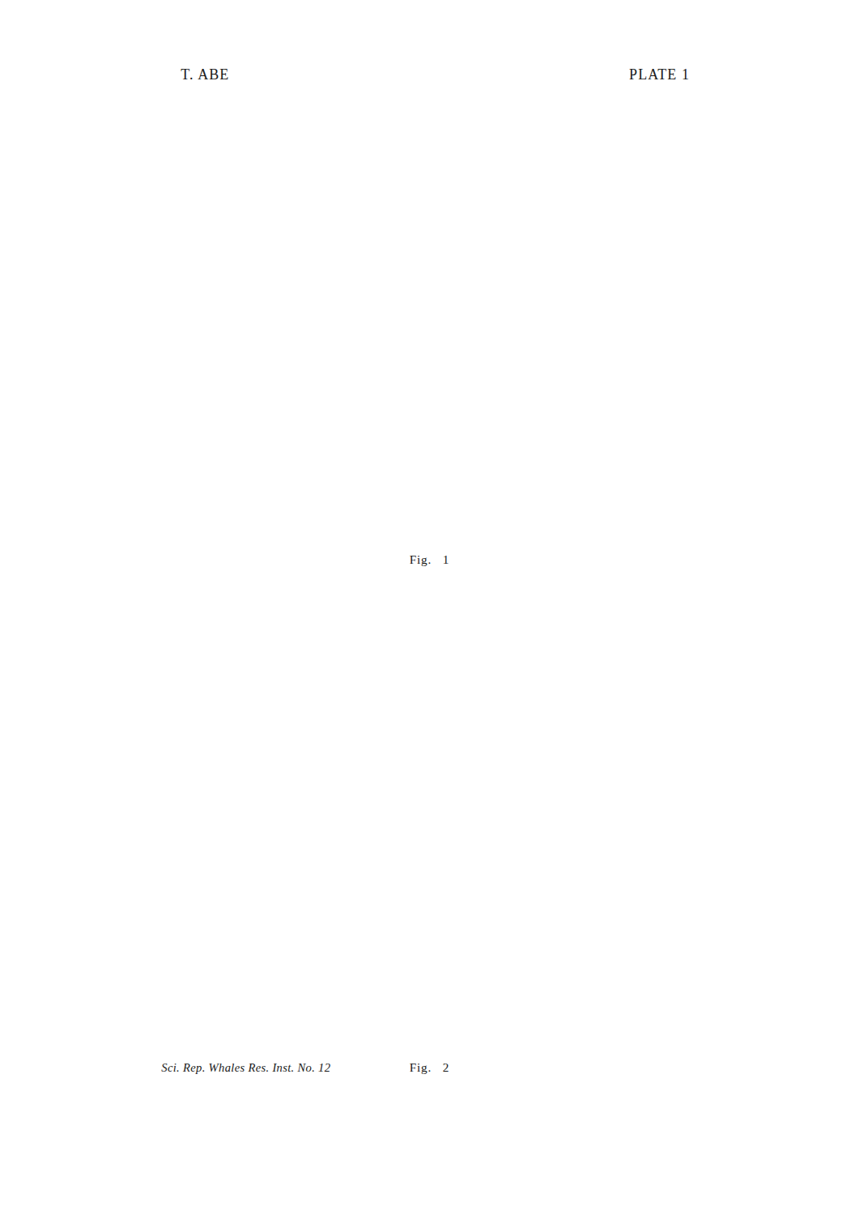T. ABE PLATE 1
Fig.1
Fig.2
Sci. Rep. Whales Res. Inst. No. 12